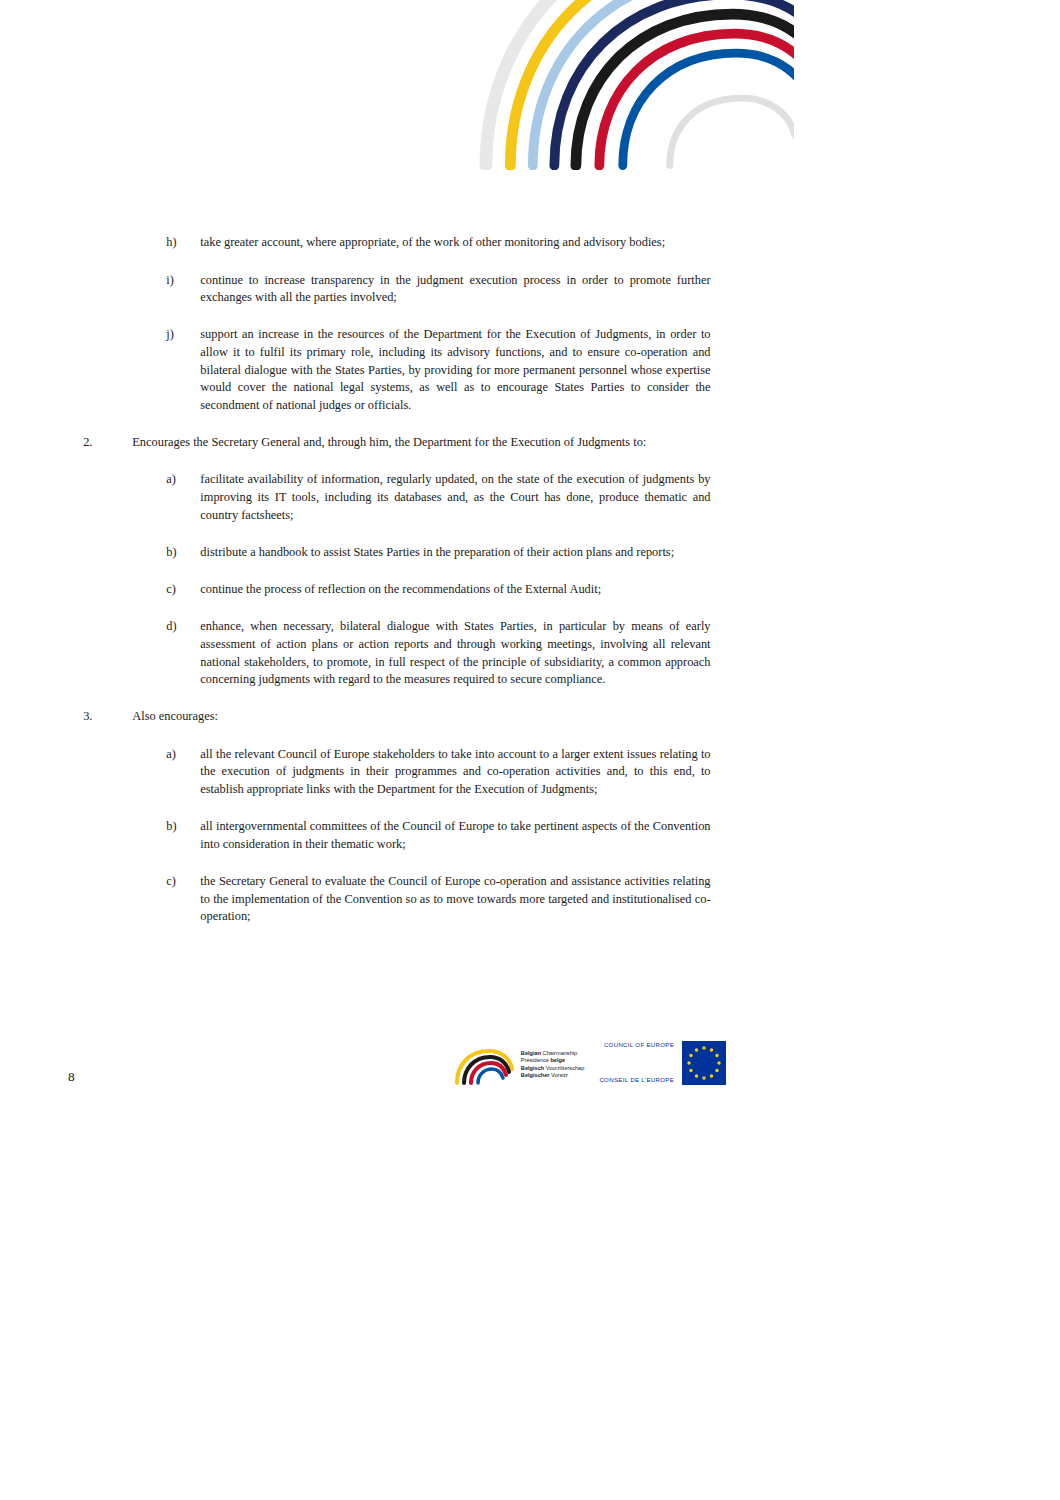h)
take greater account, where appropriate, of the work of other monitoring and advisory bodies;
i)
continue to increase transparency in the judgment execution process in order to promote further exchanges with all the parties involved;
j)
support an increase in the resources of the Department for the Execution of Judgments, in order to allow it to fulfil its primary role, including its advisory functions, and to ensure co-operation and bilateral dialogue with the States Parties, by providing for more permanent personnel whose expertise would cover the national legal systems, as well as to encourage States Parties to consider the secondment of national judges or officials.
2.
Encourages the Secretary General and, through him, the Department for the Execution of Judgments to:
a)
facilitate availability of information, regularly updated, on the state of the execution of judgments by improving its IT tools, including its databases and, as the Court has done, produce thematic and country factsheets;
b)
distribute a handbook to assist States Parties in the preparation of their action plans and reports;
c)
continue the process of reflection on the recommendations of the External Audit;
d)
enhance, when necessary, bilateral dialogue with States Parties, in particular by means of early assessment of action plans or action reports and through working meetings, involving all relevant national stakeholders, to promote, in full respect of the principle of subsidiarity, a common approach concerning judgments with regard to the measures required to secure compliance.
3.
Also encourages:
a)
all the relevant Council of Europe stakeholders to take into account to a larger extent issues relating to the execution of judgments in their programmes and co-operation activities and, to this end, to establish appropriate links with the Department for the Execution of Judgments;
b)
all intergovernmental committees of the Council of Europe to take pertinent aspects of the Convention into consideration in their thematic work;
c)
the Secretary General to evaluate the Council of Europe co-operation and assistance activities relating to the implementation of the Convention so as to move towards more targeted and institutionalised co-operation;
8
Belgian Chairmanship
Présidence belge
Belgisch Voorzitterschap
Belgischer Vorsitz
COUNCIL OF EUROPE
CONSEIL DE L'EUROPE